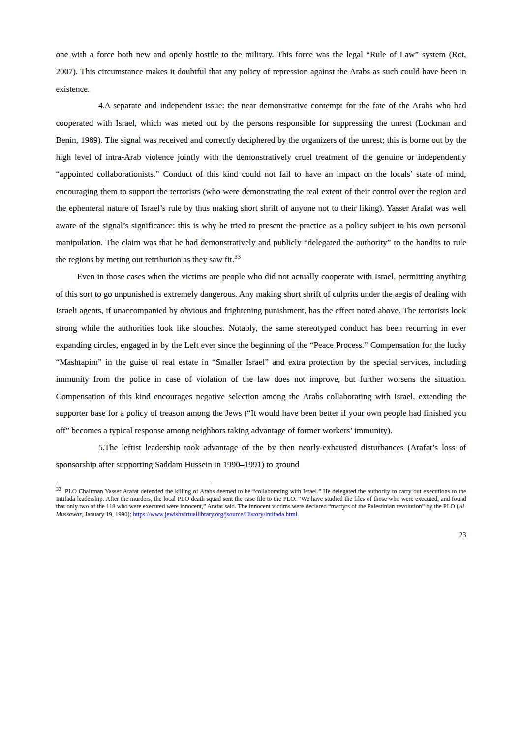one with a force both new and openly hostile to the military. This force was the legal “Rule of Law” system (Rot, 2007). This circumstance makes it doubtful that any policy of repression against the Arabs as such could have been in existence.
4. A separate and independent issue: the near demonstrative contempt for the fate of the Arabs who had cooperated with Israel, which was meted out by the persons responsible for suppressing the unrest (Lockman and Benin, 1989). The signal was received and correctly deciphered by the organizers of the unrest; this is borne out by the high level of intra-Arab violence jointly with the demonstratively cruel treatment of the genuine or independently “appointed collaborationists.” Conduct of this kind could not fail to have an impact on the locals’ state of mind, encouraging them to support the terrorists (who were demonstrating the real extent of their control over the region and the ephemeral nature of Israel’s rule by thus making short shrift of anyone not to their liking). Yasser Arafat was well aware of the signal’s significance: this is why he tried to present the practice as a policy subject to his own personal manipulation. The claim was that he had demonstratively and publicly “delegated the authority” to the bandits to rule the regions by meting out retribution as they saw fit.33
Even in those cases when the victims are people who did not actually cooperate with Israel, permitting anything of this sort to go unpunished is extremely dangerous. Any making short shrift of culprits under the aegis of dealing with Israeli agents, if unaccompanied by obvious and frightening punishment, has the effect noted above. The terrorists look strong while the authorities look like slouches. Notably, the same stereotyped conduct has been recurring in ever expanding circles, engaged in by the Left ever since the beginning of the “Peace Process.” Compensation for the lucky “Mashtapim” in the guise of real estate in “Smaller Israel” and extra protection by the special services, including immunity from the police in case of violation of the law does not improve, but further worsens the situation. Compensation of this kind encourages negative selection among the Arabs collaborating with Israel, extending the supporter base for a policy of treason among the Jews (“It would have been better if your own people had finished you off” becomes a typical response among neighbors taking advantage of former workers’ immunity).
5. The leftist leadership took advantage of the by then nearly-exhausted disturbances (Arafat’s loss of sponsorship after supporting Saddam Hussein in 1990–1991) to ground
33 PLO Chairman Yasser Arafat defended the killing of Arabs deemed to be “collaborating with Israel.” He delegated the authority to carry out executions to the Intifada leadership. After the murders, the local PLO death squad sent the case file to the PLO. “We have studied the files of those who were executed, and found that only two of the 118 who were executed were innocent,” Arafat said. The innocent victims were declared “martyrs of the Palestinian revolution” by the PLO (Al-Mussawar, January 19, 1990); https://www.jewishvirtuallibrary.org/jsource/History/intifada.html.
23